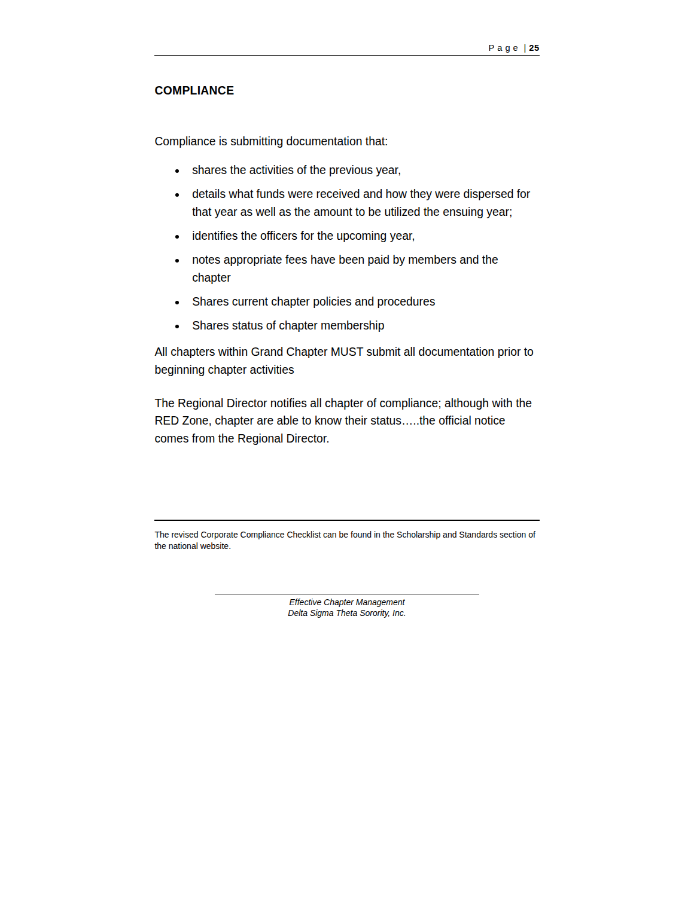P a g e | 25
COMPLIANCE
Compliance is submitting documentation that:
shares the activities of the previous year,
details what funds were received and how they were dispersed for that year as well as the amount to be utilized the ensuing year;
identifies the officers for the upcoming year,
notes appropriate fees have been paid by members and the chapter
Shares current chapter policies and procedures
Shares status of chapter membership
All chapters within Grand Chapter MUST submit all documentation prior to beginning chapter activities
The Regional Director notifies all chapter of compliance; although with the RED Zone, chapter are able to know their status…..the official notice comes from the Regional Director.
The revised Corporate Compliance Checklist can be found in the Scholarship and Standards section of the national website.
Effective Chapter Management
Delta Sigma Theta Sorority, Inc.